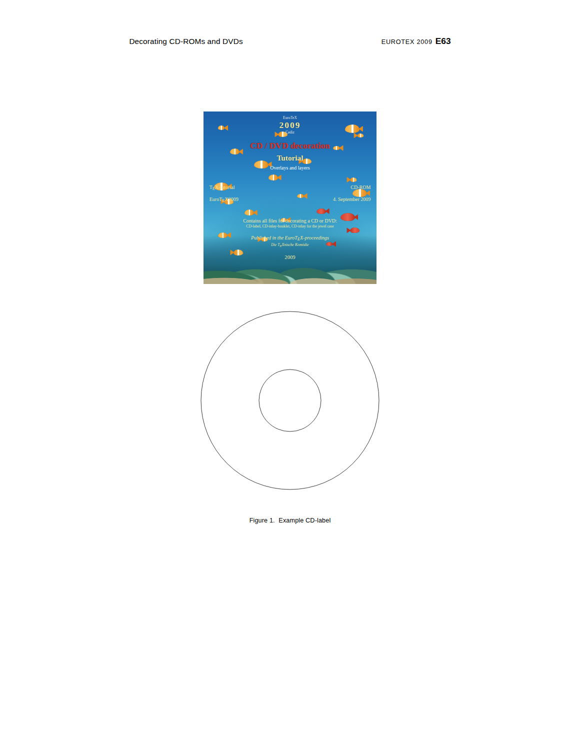Decorating CD-ROMs and DVDs
EUROTEX 2009E63
EuroTeX 2009 Cadiz
CD / DVD decoration
Tutorial
Overlays and layers
TEX-tutorial CD-ROM
EuroTEX2009 4. September 2009
Contains all files for decorating a CD or DVD: CD-label, CD-inlay-booklet, CD-inlay for the jewel case
Published in the EuroTEX-proceedings Die TEXnische Komödie
2009
Figure 1. Example CD-label